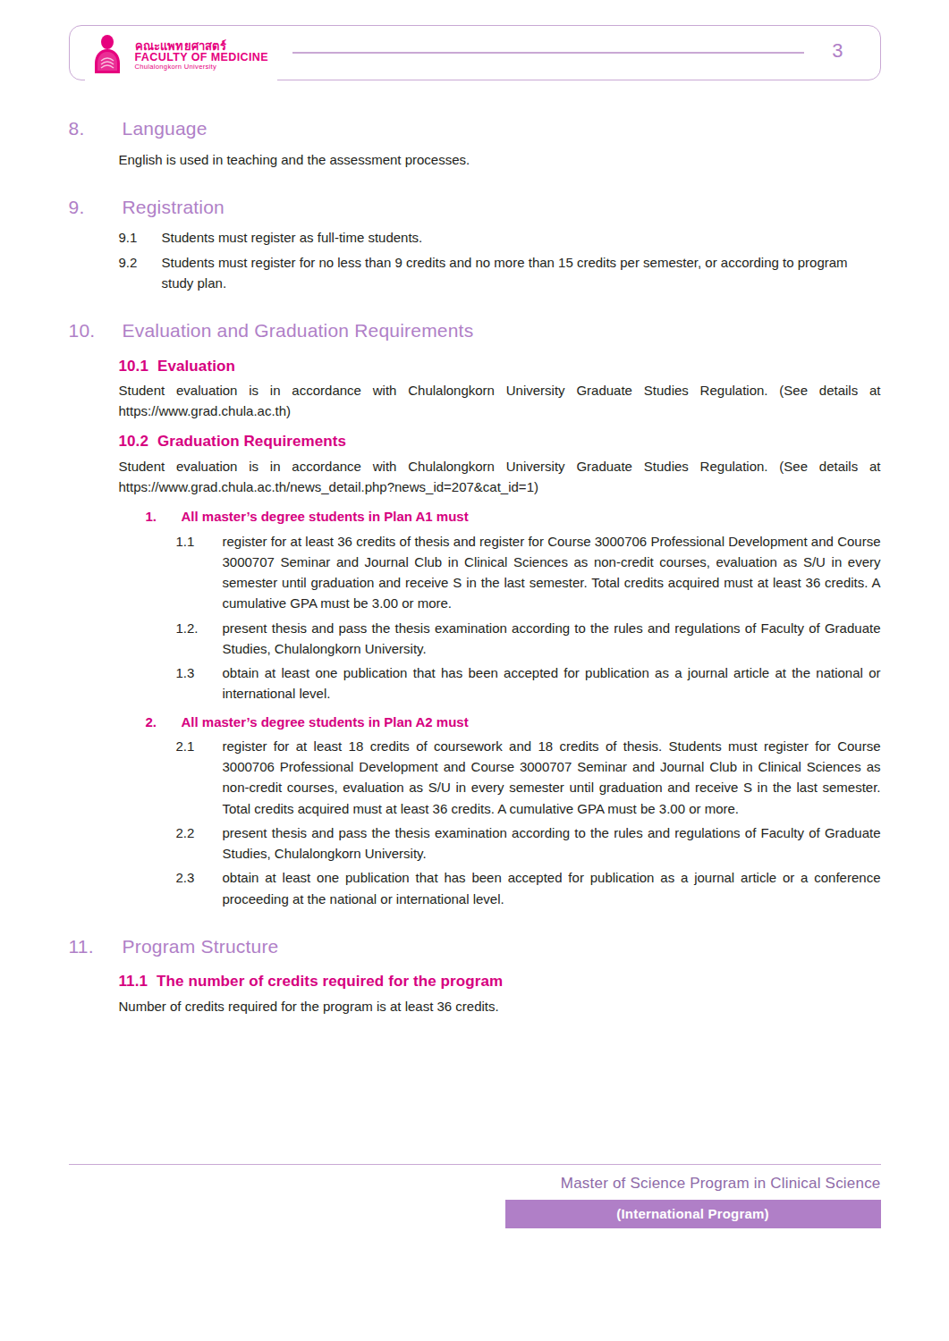คณะแพทยศาสตร์
FACULTY OF MEDICINE
Chulalongkorn University
3
8. Language
English is used in teaching and the assessment processes.
9. Registration
9.1
Students must register as full-time students.
9.2
Students must register for no less than 9 credits and no more than 15 credits per semester, or according to program study plan.
10. Evaluation and Graduation Requirements
10.1 Evaluation
Student evaluation is in accordance with Chulalongkorn University Graduate Studies Regulation. (See details at https://www.grad.chula.ac.th)
10.2 Graduation Requirements
Student evaluation is in accordance with Chulalongkorn University Graduate Studies Regulation. (See details at https://www.grad.chula.ac.th/news_detail.php?news_id=207&cat_id=1)
1.
All master’s degree students in Plan A1 must
1.1
register for at least 36 credits of thesis and register for Course 3000706 Professional Development and Course 3000707 Seminar and Journal Club in Clinical Sciences as non-credit courses, evaluation as S/U in every semester until graduation and receive S in the last semester. Total credits acquired must at least 36 credits. A cumulative GPA must be 3.00 or more.
1.2.
present thesis and pass the thesis examination according to the rules and regulations of Faculty of Graduate Studies, Chulalongkorn University.
1.3
obtain at least one publication that has been accepted for publication as a journal article at the national or international level.
2.
All master’s degree students in Plan A2 must
2.1
register for at least 18 credits of coursework and 18 credits of thesis. Students must register for Course 3000706 Professional Development and Course 3000707 Seminar and Journal Club in Clinical Sciences as non-credit courses, evaluation as S/U in every semester until graduation and receive S in the last semester. Total credits acquired must at least 36 credits. A cumulative GPA must be 3.00 or more.
2.2
present thesis and pass the thesis examination according to the rules and regulations of Faculty of Graduate Studies, Chulalongkorn University.
2.3
obtain at least one publication that has been accepted for publication as a journal article or a conference proceeding at the national or international level.
11. Program Structure
11.1 The number of credits required for the program
Number of credits required for the program is at least 36 credits.
Master of Science Program in Clinical Science
(International Program)